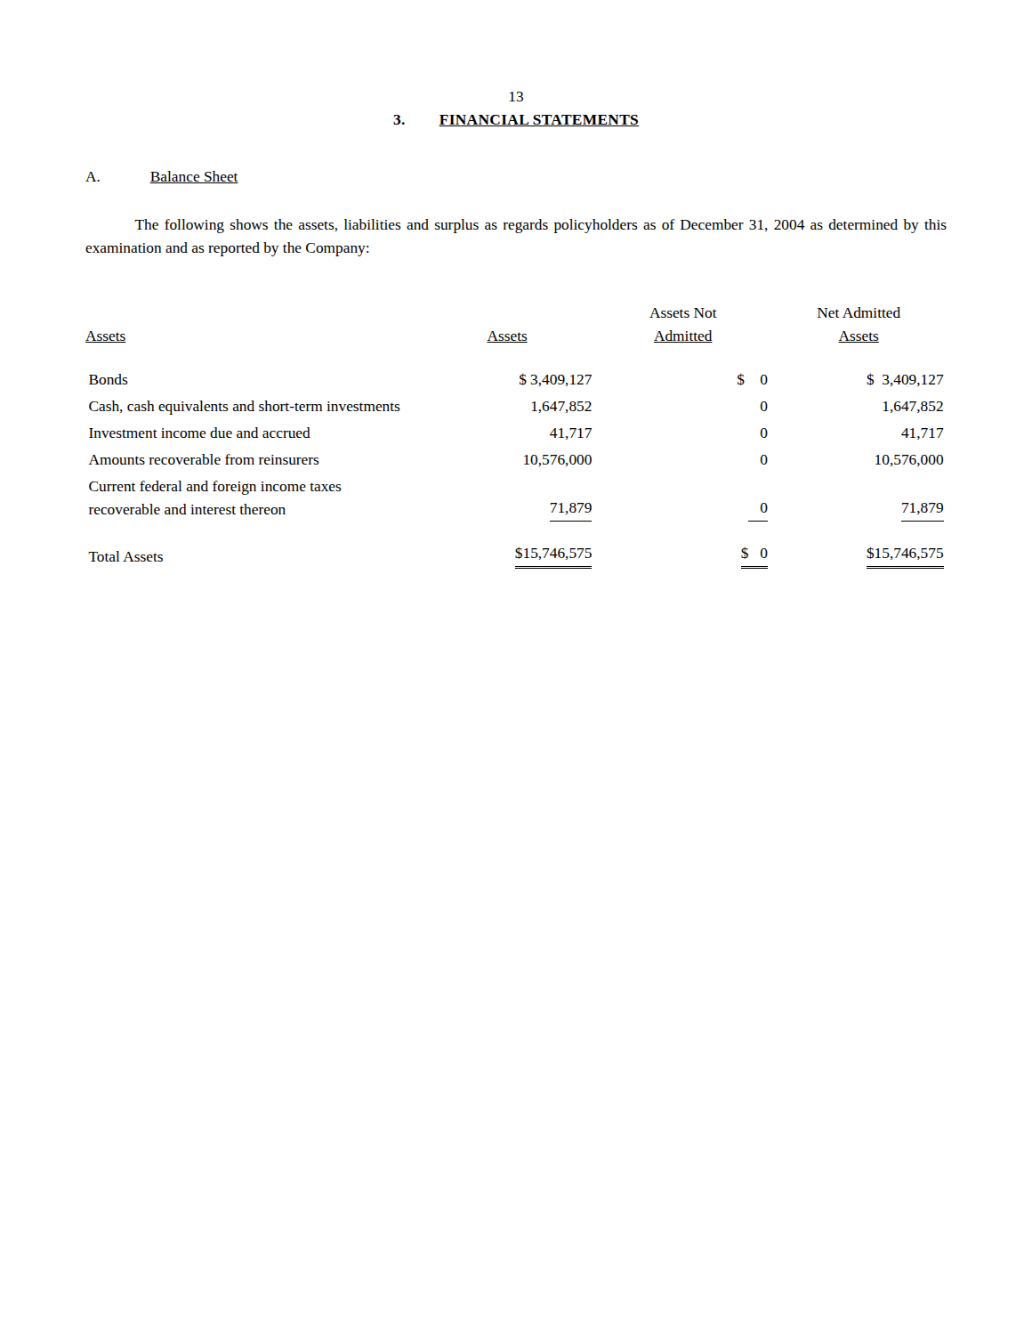13
3. FINANCIAL STATEMENTS
A. Balance Sheet
The following shows the assets, liabilities and surplus as regards policyholders as of December 31, 2004 as determined by this examination and as reported by the Company:
| Assets | Assets | Assets Not Admitted | Net Admitted Assets |
| --- | --- | --- | --- |
| Bonds | $ 3,409,127 | $ 0 | $ 3,409,127 |
| Cash, cash equivalents and short-term investments | 1,647,852 | 0 | 1,647,852 |
| Investment income due and accrued | 41,717 | 0 | 41,717 |
| Amounts recoverable from reinsurers | 10,576,000 | 0 | 10,576,000 |
| Current federal and foreign income taxes recoverable and interest thereon | 71,879 | 0 | 71,879 |
| Total Assets | $15,746,575 | $ 0 | $15,746,575 |